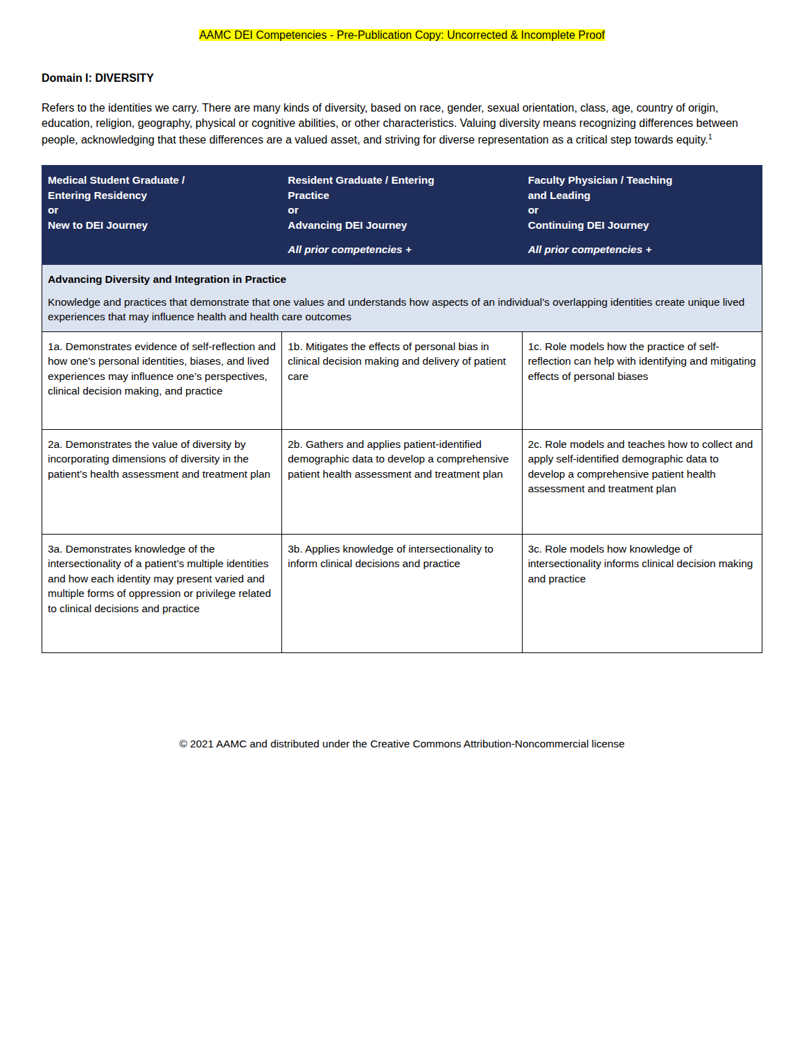AAMC DEI Competencies - Pre-Publication Copy: Uncorrected & Incomplete Proof
Domain I: DIVERSITY
Refers to the identities we carry. There are many kinds of diversity, based on race, gender, sexual orientation, class, age, country of origin, education, religion, geography, physical or cognitive abilities, or other characteristics. Valuing diversity means recognizing differences between people, acknowledging that these differences are a valued asset, and striving for diverse representation as a critical step towards equity.1
| Medical Student Graduate / Entering Residency or New to DEI Journey | Resident Graduate / Entering Practice or Advancing DEI Journey All prior competencies + | Faculty Physician / Teaching and Leading or Continuing DEI Journey All prior competencies + |
| --- | --- | --- |
| Advancing Diversity and Integration in Practice Knowledge and practices that demonstrate that one values and understands how aspects of an individual’s overlapping identities create unique lived experiences that may influence health and health care outcomes |
| 1a. Demonstrates evidence of self-reflection and how one’s personal identities, biases, and lived experiences may influence one’s perspectives, clinical decision making, and practice | 1b. Mitigates the effects of personal bias in clinical decision making and delivery of patient care | 1c. Role models how the practice of self-reflection can help with identifying and mitigating effects of personal biases |
| 2a. Demonstrates the value of diversity by incorporating dimensions of diversity in the patient’s health assessment and treatment plan | 2b. Gathers and applies patient-identified demographic data to develop a comprehensive patient health assessment and treatment plan | 2c. Role models and teaches how to collect and apply self-identified demographic data to develop a comprehensive patient health assessment and treatment plan |
| 3a. Demonstrates knowledge of the intersectionality of a patient’s multiple identities and how each identity may present varied and multiple forms of oppression or privilege related to clinical decisions and practice | 3b. Applies knowledge of intersectionality to inform clinical decisions and practice | 3c. Role models how knowledge of intersectionality informs clinical decision making and practice |
© 2021 AAMC and distributed under the Creative Commons Attribution-Noncommercial license